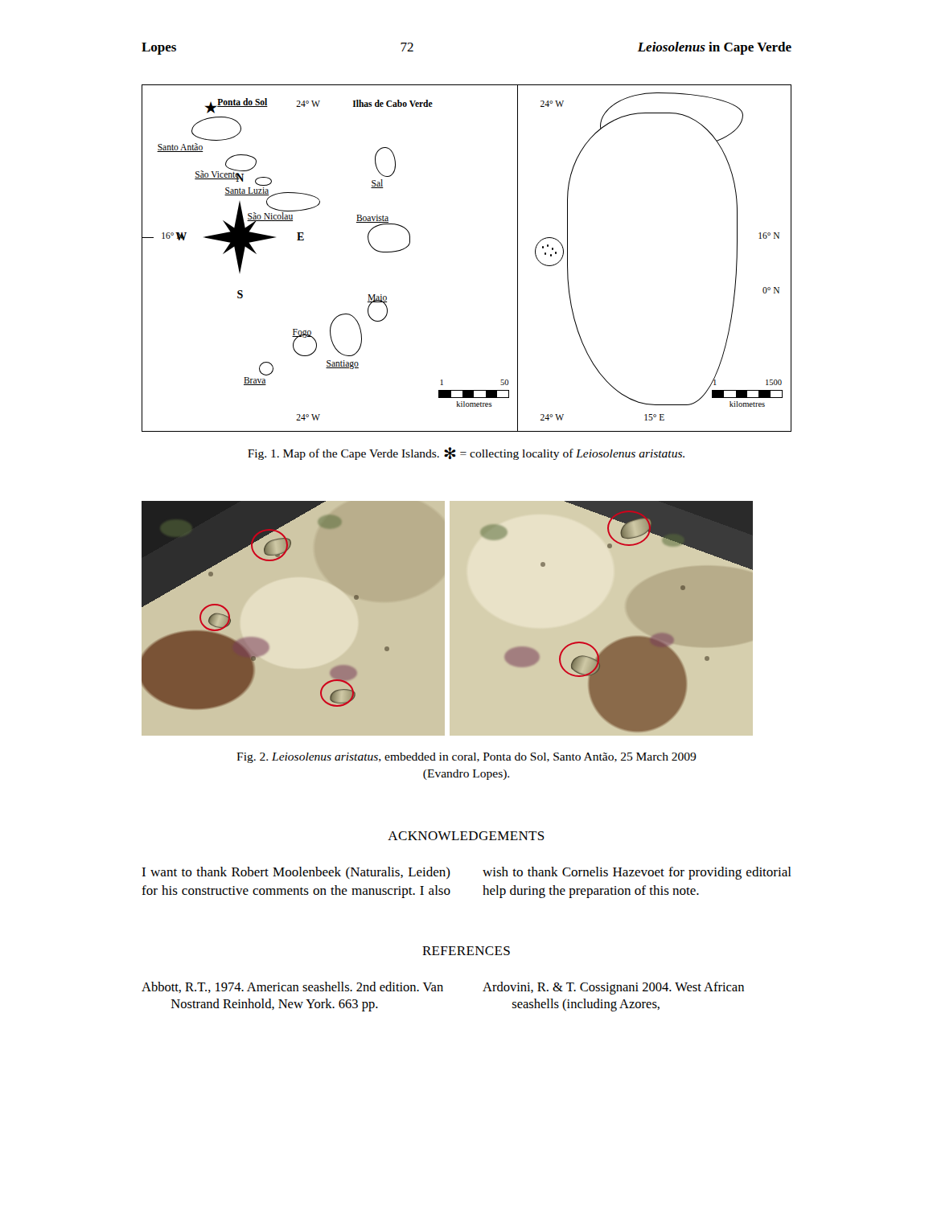Lopes
72
Leiosolenus in Cape Verde
Ilhas de Cabo Verde
Ponta do Sol
★
24° W
24° W
16° N
Santo Antão
São Vicente
Santa Luzia
São Nicolau
Sal
Boavista
Maio
Santiago
Fogo
Brava
N
S
E
W
150
kilometres
24° W
15° W
24° W
15° E
16° N
0° N
11500
kilometres
Fig. 1. Map of the Cape Verde Islands. ✻ = collecting locality of Leiosolenus aristatus.
Fig. 2. Leiosolenus aristatus, embedded in coral, Ponta do Sol, Santo Antão, 25 March 2009
(Evandro Lopes).
ACKNOWLEDGEMENTS
I want to thank Robert Moolenbeek (Naturalis, Leiden) for his constructive comments on the manuscript. I also wish to thank Cornelis Hazevoet for providing editorial help during the preparation of this note.
REFERENCES
Abbott, R.T., 1974. American seashells. 2nd edition. Van Nostrand Reinhold, New York. 663 pp.
Ardovini, R. & T. Cossignani 2004. West African seashells (including Azores,